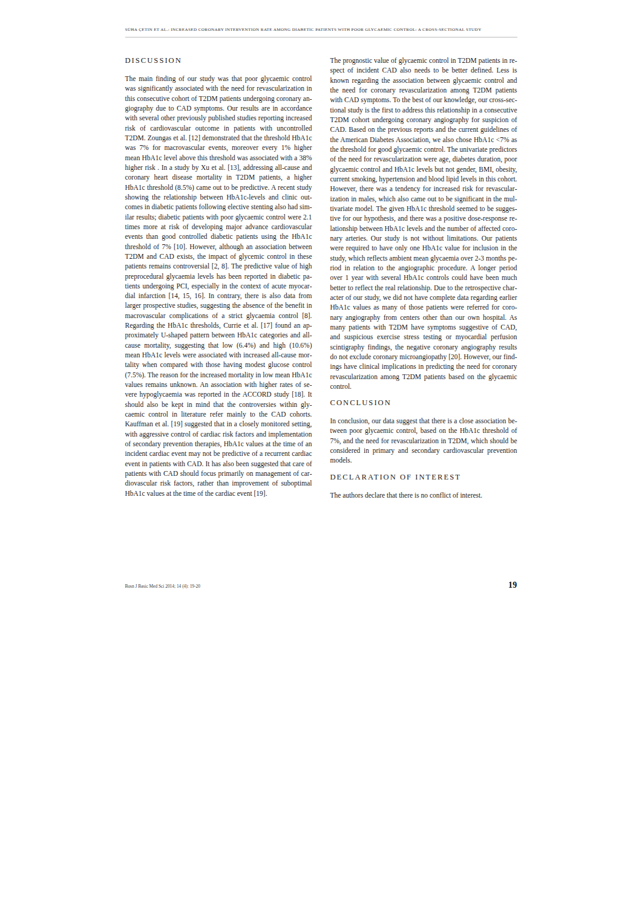Süha Çetin et al.: Increased coronary intervention rate among diabetic patients with poor glycaemic control: a cross-sectional study
Discussion
The main finding of our study was that poor glycaemic control was significantly associated with the need for revascularization in this consecutive cohort of T2DM patients undergoing coronary angiography due to CAD symptoms. Our results are in accordance with several other previously published studies reporting increased risk of cardiovascular outcome in patients with uncontrolled T2DM. Zoungas et al. [12] demonstrated that the threshold HbA1c was 7% for macrovascular events, moreover every 1% higher mean HbA1c level above this threshold was associated with a 38% higher risk . In a study by Xu et al. [13], addressing all-cause and coronary heart disease mortality in T2DM patients, a higher HbA1c threshold (8.5%) came out to be predictive. A recent study showing the relationship between HbA1c-levels and clinic outcomes in diabetic patients following elective stenting also had similar results; diabetic patients with poor glycaemic control were 2.1 times more at risk of developing major advance cardiovascular events than good controlled diabetic patients using the HbA1c threshold of 7% [10]. However, although an association between T2DM and CAD exists, the impact of glycemic control in these patients remains controversial [2, 8]. The predictive value of high preprocedural glycaemia levels has been reported in diabetic patients undergoing PCI, especially in the context of acute myocardial infarction [14, 15, 16]. In contrary, there is also data from larger prospective studies, suggesting the absence of the benefit in macrovascular complications of a strict glycaemia control [8]. Regarding the HbA1c thresholds, Currie et al. [17] found an approximately U-shaped pattern between HbA1c categories and all-cause mortality, suggesting that low (6.4%) and high (10.6%) mean HbA1c levels were associated with increased all-cause mortality when compared with those having modest glucose control (7.5%). The reason for the increased mortality in low mean HbA1c values remains unknown. An association with higher rates of severe hypoglycaemia was reported in the ACCORD study [18]. It should also be kept in mind that the controversies within glycaemic control in literature refer mainly to the CAD cohorts. Kauffman et al. [19] suggested that in a closely monitored setting, with aggressive control of cardiac risk factors and implementation of secondary prevention therapies, HbA1c values at the time of an incident cardiac event may not be predictive of a recurrent cardiac event in patients with CAD. It has also been suggested that care of patients with CAD should focus primarily on management of cardiovascular risk factors, rather than improvement of suboptimal HbA1c values at the time of the cardiac event [19].
The prognostic value of glycaemic control in T2DM patients in respect of incident CAD also needs to be better defined. Less is known regarding the association between glycaemic control and the need for coronary revascularization among T2DM patients with CAD symptoms. To the best of our knowledge, our cross-sectional study is the first to address this relationship in a consecutive T2DM cohort undergoing coronary angiography for suspicion of CAD. Based on the previous reports and the current guidelines of the American Diabetes Association, we also chose HbA1c <7% as the threshold for good glycaemic control. The univariate predictors of the need for revascularization were age, diabetes duration, poor glycaemic control and HbA1c levels but not gender, BMI, obesity, current smoking, hypertension and blood lipid levels in this cohort. However, there was a tendency for increased risk for revascularization in males, which also came out to be significant in the multivariate model. The given HbA1c threshold seemed to be suggestive for our hypothesis, and there was a positive dose-response relationship between HbA1c levels and the number of affected coronary arteries. Our study is not without limitations. Our patients were required to have only one HbA1c value for inclusion in the study, which reflects ambient mean glycaemia over 2-3 months period in relation to the angiographic procedure. A longer period over 1 year with several HbA1c controls could have been much better to reflect the real relationship. Due to the retrospective character of our study, we did not have complete data regarding earlier HbA1c values as many of those patients were referred for coronary angiography from centers other than our own hospital. As many patients with T2DM have symptoms suggestive of CAD, and suspicious exercise stress testing or myocardial perfusion scintigraphy findings, the negative coronary angiography results do not exclude coronary microangiopathy [20]. However, our findings have clinical implications in predicting the need for coronary revascularization among T2DM patients based on the glycaemic control.
Conclusion
In conclusion, our data suggest that there is a close association between poor glycaemic control, based on the HbA1c threshold of 7%, and the need for revascularization in T2DM, which should be considered in primary and secondary cardiovascular prevention models.
Declaration of interest
The authors declare that there is no conflict of interest.
Bosn J Basic Med Sci 2014; 14 (4): 19-20
19